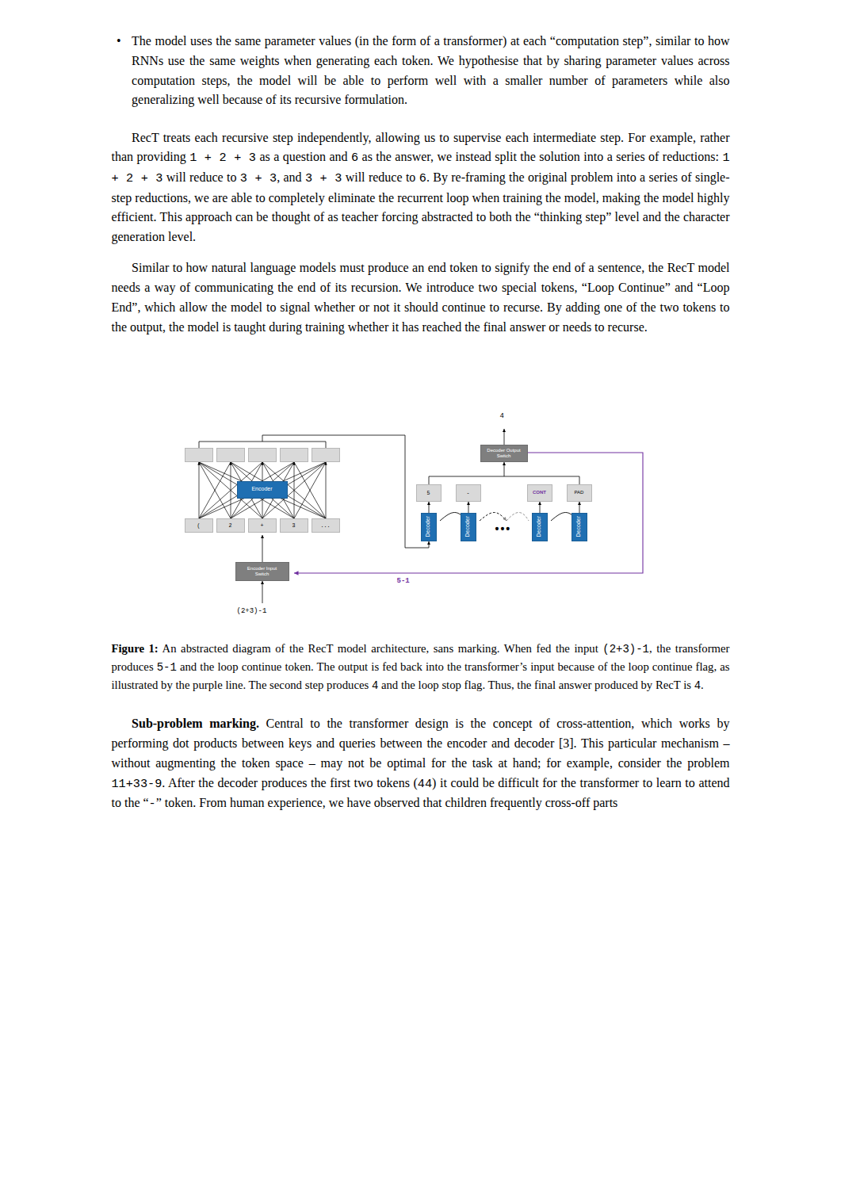The model uses the same parameter values (in the form of a transformer) at each “computation step”, similar to how RNNs use the same weights when generating each token. We hypothesise that by sharing parameter values across computation steps, the model will be able to perform well with a smaller number of parameters while also generalizing well because of its recursive formulation.
RecT treats each recursive step independently, allowing us to supervise each intermediate step. For example, rather than providing 1 + 2 + 3 as a question and 6 as the answer, we instead split the solution into a series of reductions: 1 + 2 + 3 will reduce to 3 + 3, and 3 + 3 will reduce to 6. By re-framing the original problem into a series of single-step reductions, we are able to completely eliminate the recurrent loop when training the model, making the model highly efficient. This approach can be thought of as teacher forcing abstracted to both the “thinking step” level and the character generation level.
Similar to how natural language models must produce an end token to signify the end of a sentence, the RecT model needs a way of communicating the end of its recursion. We introduce two special tokens, “Loop Continue” and “Loop End”, which allow the model to signal whether or not it should continue to recurse. By adding one of the two tokens to the output, the model is taught during training whether it has reached the final answer or needs to recurse.
Encoder
(
2
+
3
...
Encoder Input
Switch
(2+3)-1
5
-
CONT
PAD
Decoder
Decoder
Decoder
Decoder
•••
Decoder Output
Switch
4
5-1
Figure 1: An abstracted diagram of the RecT model architecture, sans marking. When fed the input (2+3)-1, the transformer produces 5-1 and the loop continue token. The output is fed back into the transformer’s input because of the loop continue flag, as illustrated by the purple line. The second step produces 4 and the loop stop flag. Thus, the final answer produced by RecT is 4.
Sub-problem marking. Central to the transformer design is the concept of cross-attention, which works by performing dot products between keys and queries between the encoder and decoder [3]. This particular mechanism – without augmenting the token space – may not be optimal for the task at hand; for example, consider the problem 11+33-9. After the decoder produces the first two tokens (44) it could be difficult for the transformer to learn to attend to the “-” token. From human experience, we have observed that children frequently cross-off parts